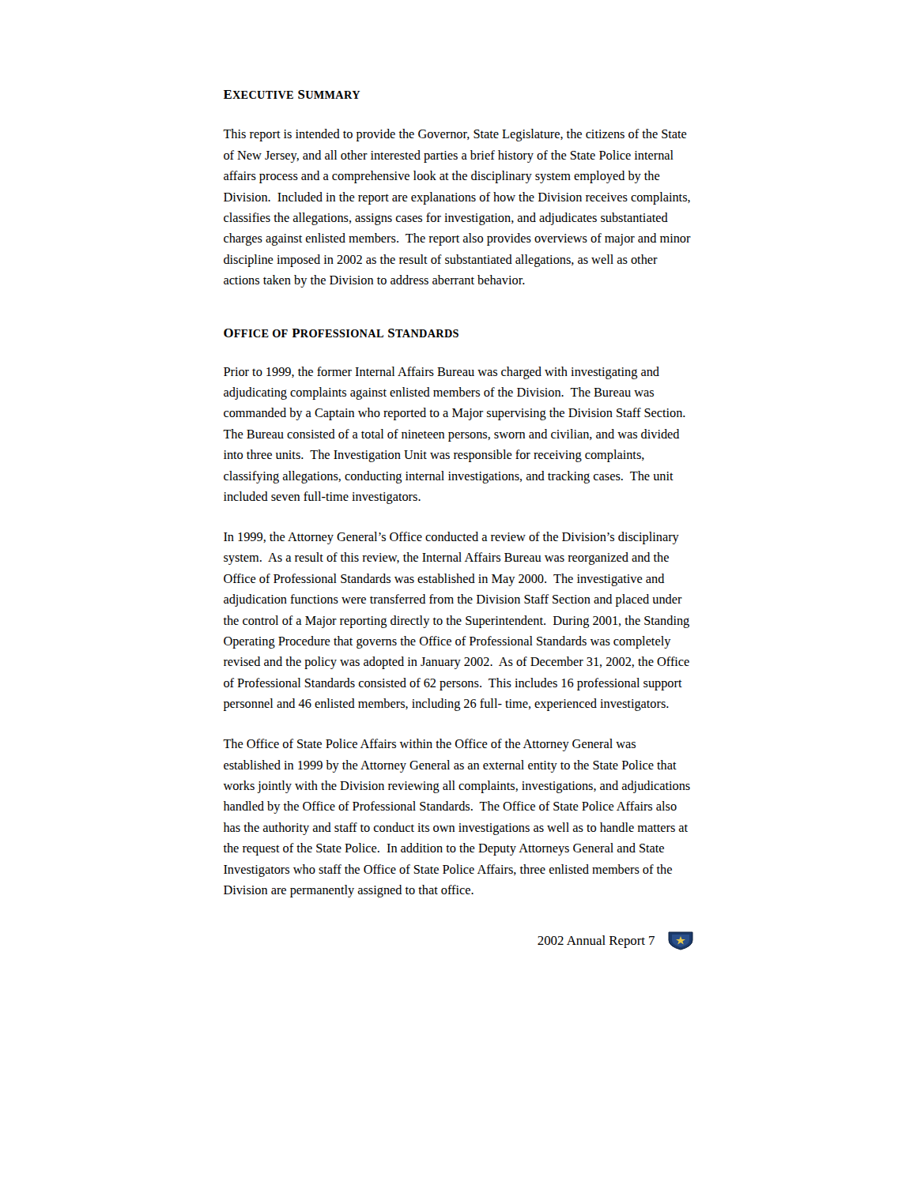EXECUTIVE SUMMARY
This report is intended to provide the Governor, State Legislature, the citizens of the State of New Jersey, and all other interested parties a brief history of the State Police internal affairs process and a comprehensive look at the disciplinary system employed by the Division. Included in the report are explanations of how the Division receives complaints, classifies the allegations, assigns cases for investigation, and adjudicates substantiated charges against enlisted members. The report also provides overviews of major and minor discipline imposed in 2002 as the result of substantiated allegations, as well as other actions taken by the Division to address aberrant behavior.
OFFICE OF PROFESSIONAL STANDARDS
Prior to 1999, the former Internal Affairs Bureau was charged with investigating and adjudicating complaints against enlisted members of the Division. The Bureau was commanded by a Captain who reported to a Major supervising the Division Staff Section. The Bureau consisted of a total of nineteen persons, sworn and civilian, and was divided into three units. The Investigation Unit was responsible for receiving complaints, classifying allegations, conducting internal investigations, and tracking cases. The unit included seven full-time investigators.
In 1999, the Attorney General’s Office conducted a review of the Division’s disciplinary system. As a result of this review, the Internal Affairs Bureau was reorganized and the Office of Professional Standards was established in May 2000. The investigative and adjudication functions were transferred from the Division Staff Section and placed under the control of a Major reporting directly to the Superintendent. During 2001, the Standing Operating Procedure that governs the Office of Professional Standards was completely revised and the policy was adopted in January 2002. As of December 31, 2002, the Office of Professional Standards consisted of 62 persons. This includes 16 professional support personnel and 46 enlisted members, including 26 full- time, experienced investigators.
The Office of State Police Affairs within the Office of the Attorney General was established in 1999 by the Attorney General as an external entity to the State Police that works jointly with the Division reviewing all complaints, investigations, and adjudications handled by the Office of Professional Standards. The Office of State Police Affairs also has the authority and staff to conduct its own investigations as well as to handle matters at the request of the State Police. In addition to the Deputy Attorneys General and State Investigators who staff the Office of State Police Affairs, three enlisted members of the Division are permanently assigned to that office.
2002 Annual Report 7